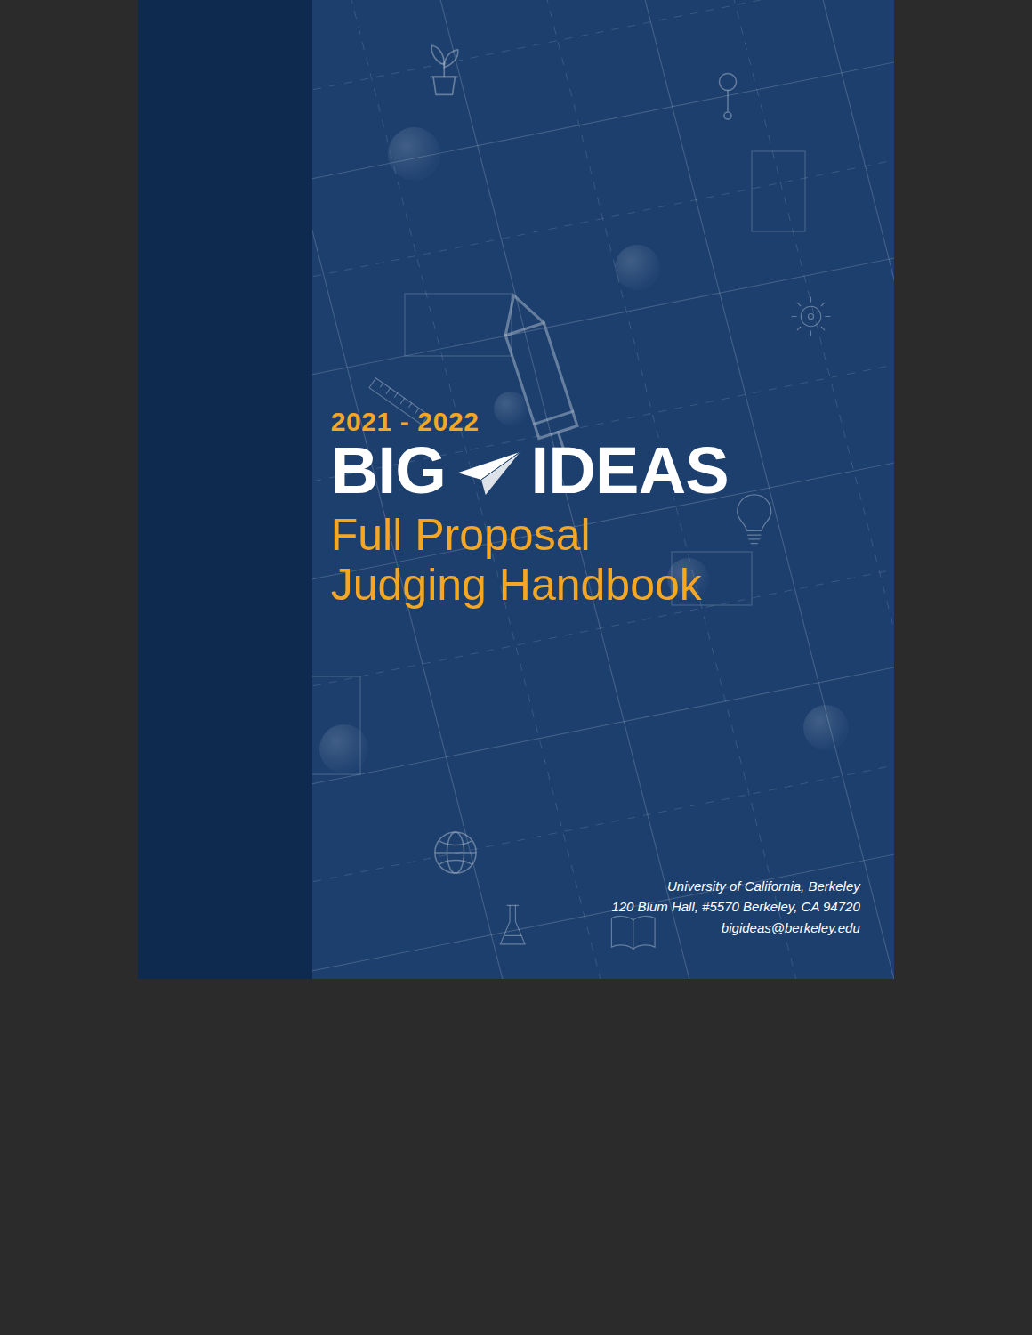2021 - 2022
BIG IDEAS
Full Proposal
Judging Handbook
University of California, Berkeley
120 Blum Hall, #5570 Berkeley, CA 94720
bigideas@berkeley.edu